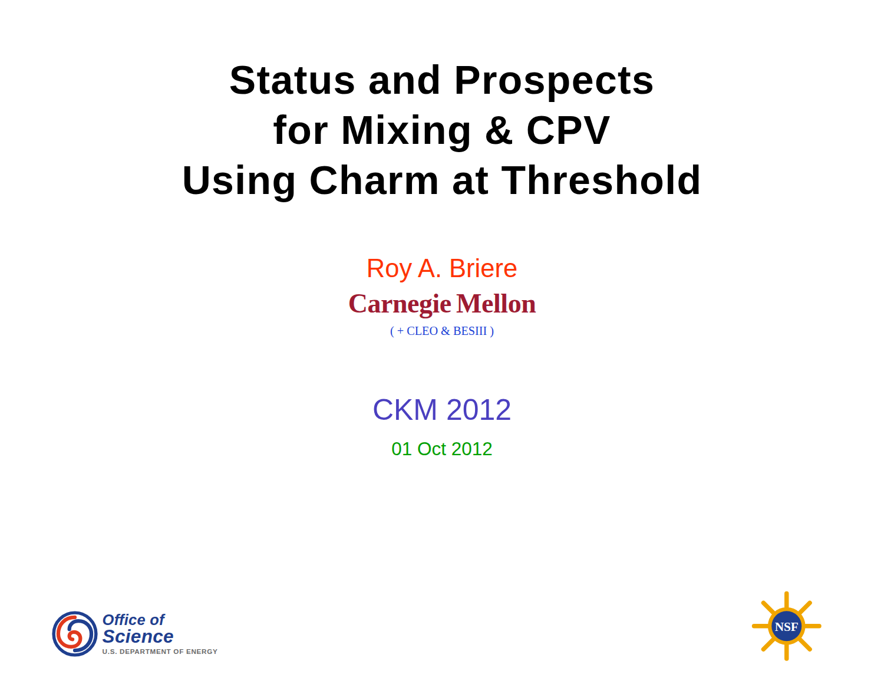Status and Prospects
for Mixing & CPV
Using Charm at Threshold
Roy A. Briere
Carnegie Mellon
( + CLEO & BESIII )
CKM 2012
01 Oct 2012
Office of
Science
U.S. DEPARTMENT OF ENERGY
NSF